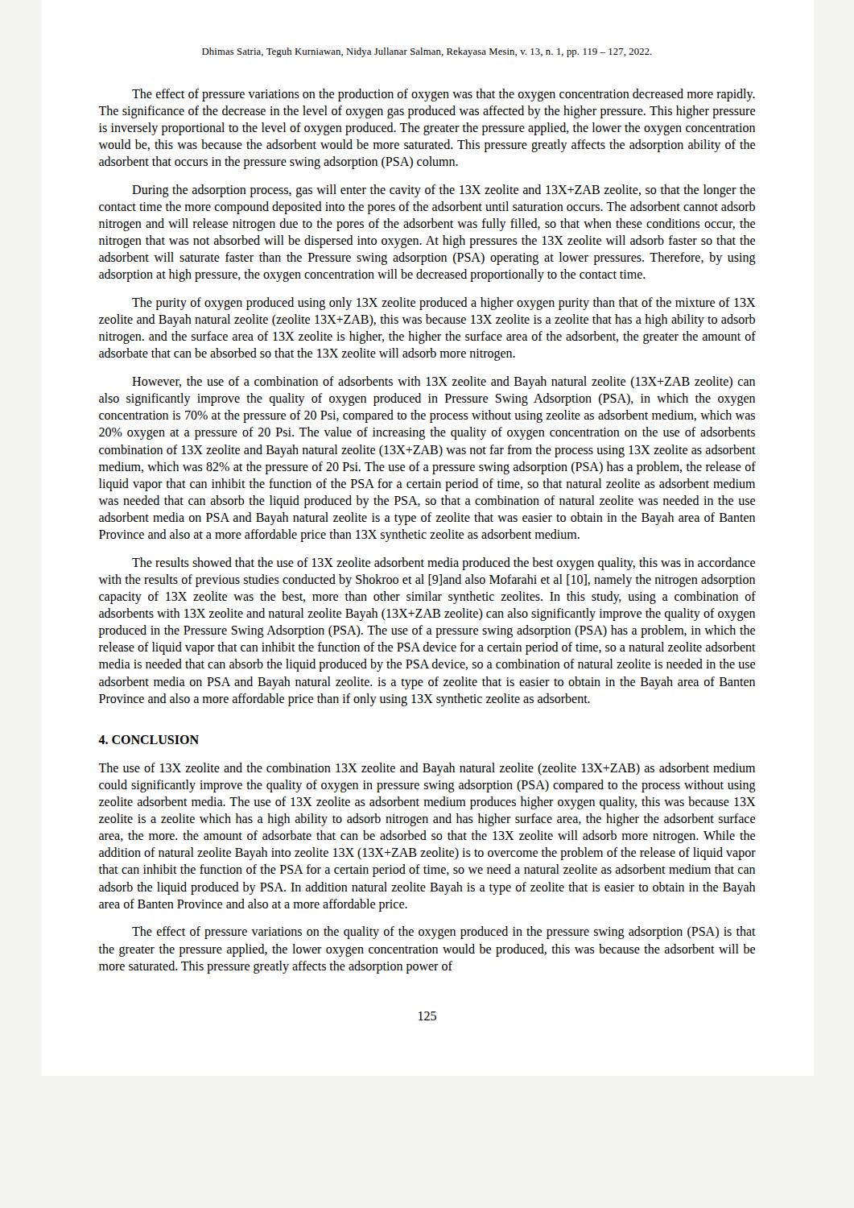Dhimas Satria, Teguh Kurniawan, Nidya Jullanar Salman, Rekayasa Mesin, v. 13, n. 1, pp. 119 – 127, 2022.
The effect of pressure variations on the production of oxygen was that the oxygen concentration decreased more rapidly. The significance of the decrease in the level of oxygen gas produced was affected by the higher pressure. This higher pressure is inversely proportional to the level of oxygen produced. The greater the pressure applied, the lower the oxygen concentration would be, this was because the adsorbent would be more saturated. This pressure greatly affects the adsorption ability of the adsorbent that occurs in the pressure swing adsorption (PSA) column.
During the adsorption process, gas will enter the cavity of the 13X zeolite and 13X+ZAB zeolite, so that the longer the contact time the more compound deposited into the pores of the adsorbent until saturation occurs. The adsorbent cannot adsorb nitrogen and will release nitrogen due to the pores of the adsorbent was fully filled, so that when these conditions occur, the nitrogen that was not absorbed will be dispersed into oxygen. At high pressures the 13X zeolite will adsorb faster so that the adsorbent will saturate faster than the Pressure swing adsorption (PSA) operating at lower pressures. Therefore, by using adsorption at high pressure, the oxygen concentration will be decreased proportionally to the contact time.
The purity of oxygen produced using only 13X zeolite produced a higher oxygen purity than that of the mixture of 13X zeolite and Bayah natural zeolite (zeolite 13X+ZAB), this was because 13X zeolite is a zeolite that has a high ability to adsorb nitrogen. and the surface area of 13X zeolite is higher, the higher the surface area of the adsorbent, the greater the amount of adsorbate that can be absorbed so that the 13X zeolite will adsorb more nitrogen.
However, the use of a combination of adsorbents with 13X zeolite and Bayah natural zeolite (13X+ZAB zeolite) can also significantly improve the quality of oxygen produced in Pressure Swing Adsorption (PSA), in which the oxygen concentration is 70% at the pressure of 20 Psi, compared to the process without using zeolite as adsorbent medium, which was 20% oxygen at a pressure of 20 Psi. The value of increasing the quality of oxygen concentration on the use of adsorbents combination of 13X zeolite and Bayah natural zeolite (13X+ZAB) was not far from the process using 13X zeolite as adsorbent medium, which was 82% at the pressure of 20 Psi. The use of a pressure swing adsorption (PSA) has a problem, the release of liquid vapor that can inhibit the function of the PSA for a certain period of time, so that natural zeolite as adsorbent medium was needed that can absorb the liquid produced by the PSA, so that a combination of natural zeolite was needed in the use adsorbent media on PSA and Bayah natural zeolite is a type of zeolite that was easier to obtain in the Bayah area of Banten Province and also at a more affordable price than 13X synthetic zeolite as adsorbent medium.
The results showed that the use of 13X zeolite adsorbent media produced the best oxygen quality, this was in accordance with the results of previous studies conducted by Shokroo et al [9]and also Mofarahi et al [10], namely the nitrogen adsorption capacity of 13X zeolite was the best, more than other similar synthetic zeolites. In this study, using a combination of adsorbents with 13X zeolite and natural zeolite Bayah (13X+ZAB zeolite) can also significantly improve the quality of oxygen produced in the Pressure Swing Adsorption (PSA). The use of a pressure swing adsorption (PSA) has a problem, in which the release of liquid vapor that can inhibit the function of the PSA device for a certain period of time, so a natural zeolite adsorbent media is needed that can absorb the liquid produced by the PSA device, so a combination of natural zeolite is needed in the use adsorbent media on PSA and Bayah natural zeolite. is a type of zeolite that is easier to obtain in the Bayah area of Banten Province and also a more affordable price than if only using 13X synthetic zeolite as adsorbent.
4. CONCLUSION
The use of 13X zeolite and the combination 13X zeolite and Bayah natural zeolite (zeolite 13X+ZAB) as adsorbent medium could significantly improve the quality of oxygen in pressure swing adsorption (PSA) compared to the process without using zeolite adsorbent media. The use of 13X zeolite as adsorbent medium produces higher oxygen quality, this was because 13X zeolite is a zeolite which has a high ability to adsorb nitrogen and has higher surface area, the higher the adsorbent surface area, the more. the amount of adsorbate that can be adsorbed so that the 13X zeolite will adsorb more nitrogen. While the addition of natural zeolite Bayah into zeolite 13X (13X+ZAB zeolite) is to overcome the problem of the release of liquid vapor that can inhibit the function of the PSA for a certain period of time, so we need a natural zeolite as adsorbent medium that can adsorb the liquid produced by PSA. In addition natural zeolite Bayah is a type of zeolite that is easier to obtain in the Bayah area of Banten Province and also at a more affordable price.
The effect of pressure variations on the quality of the oxygen produced in the pressure swing adsorption (PSA) is that the greater the pressure applied, the lower oxygen concentration would be produced, this was because the adsorbent will be more saturated. This pressure greatly affects the adsorption power of
125